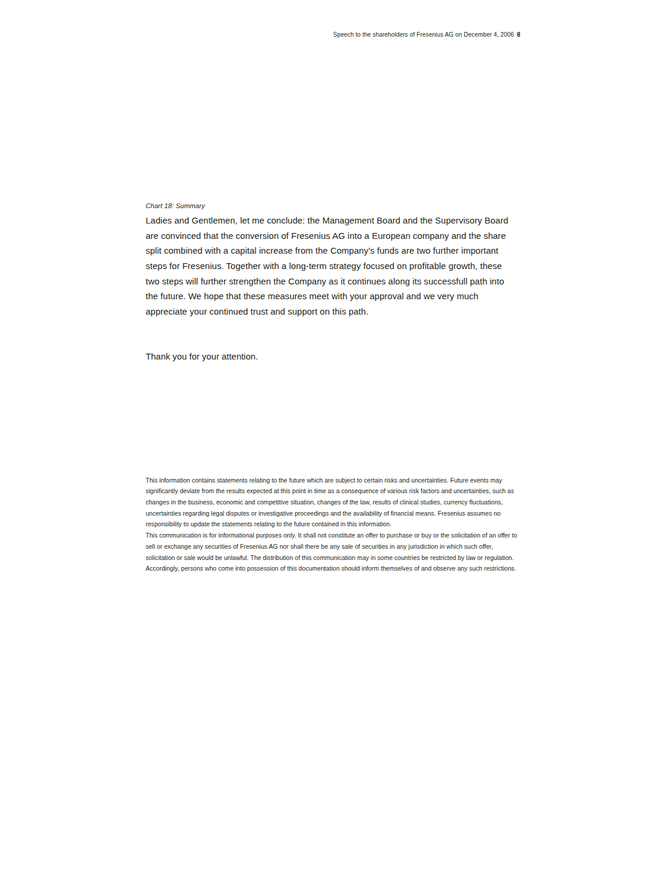Speech to the shareholders of Fresenius AG on December 4, 20068
Chart 18: Summary
Ladies and Gentlemen, let me conclude: the Management Board and the Supervisory Board are convinced that the conversion of Fresenius AG into a European company and the share split combined with a capital increase from the Company’s funds are two further important steps for Fresenius. Together with a long-term strategy focused on profitable growth, these two steps will further strengthen the Company as it continues along its successfull path into the future. We hope that these measures meet with your approval and we very much appreciate your continued trust and support on this path.
Thank you for your attention.
This information contains statements relating to the future which are subject to certain risks and uncertainties. Future events may significantly deviate from the results expected at this point in time as a consequence of various risk factors and uncertainties, such as changes in the business, economic and competitive situation, changes of the law, results of clinical studies, currency fluctuations, uncertainties regarding legal disputes or investigative proceedings and the availability of financial means. Fresenius assumes no responsibility to update the statements relating to the future contained in this information.
This communication is for informational purposes only. It shall not constitute an offer to purchase or buy or the solicitation of an offer to sell or exchange any securities of Fresenius AG nor shall there be any sale of securities in any jurisdiction in which such offer, solicitation or sale would be unlawful. The distribution of this communication may in some countries be restricted by law or regulation. Accordingly, persons who come into possession of this documentation should inform themselves of and observe any such restrictions.